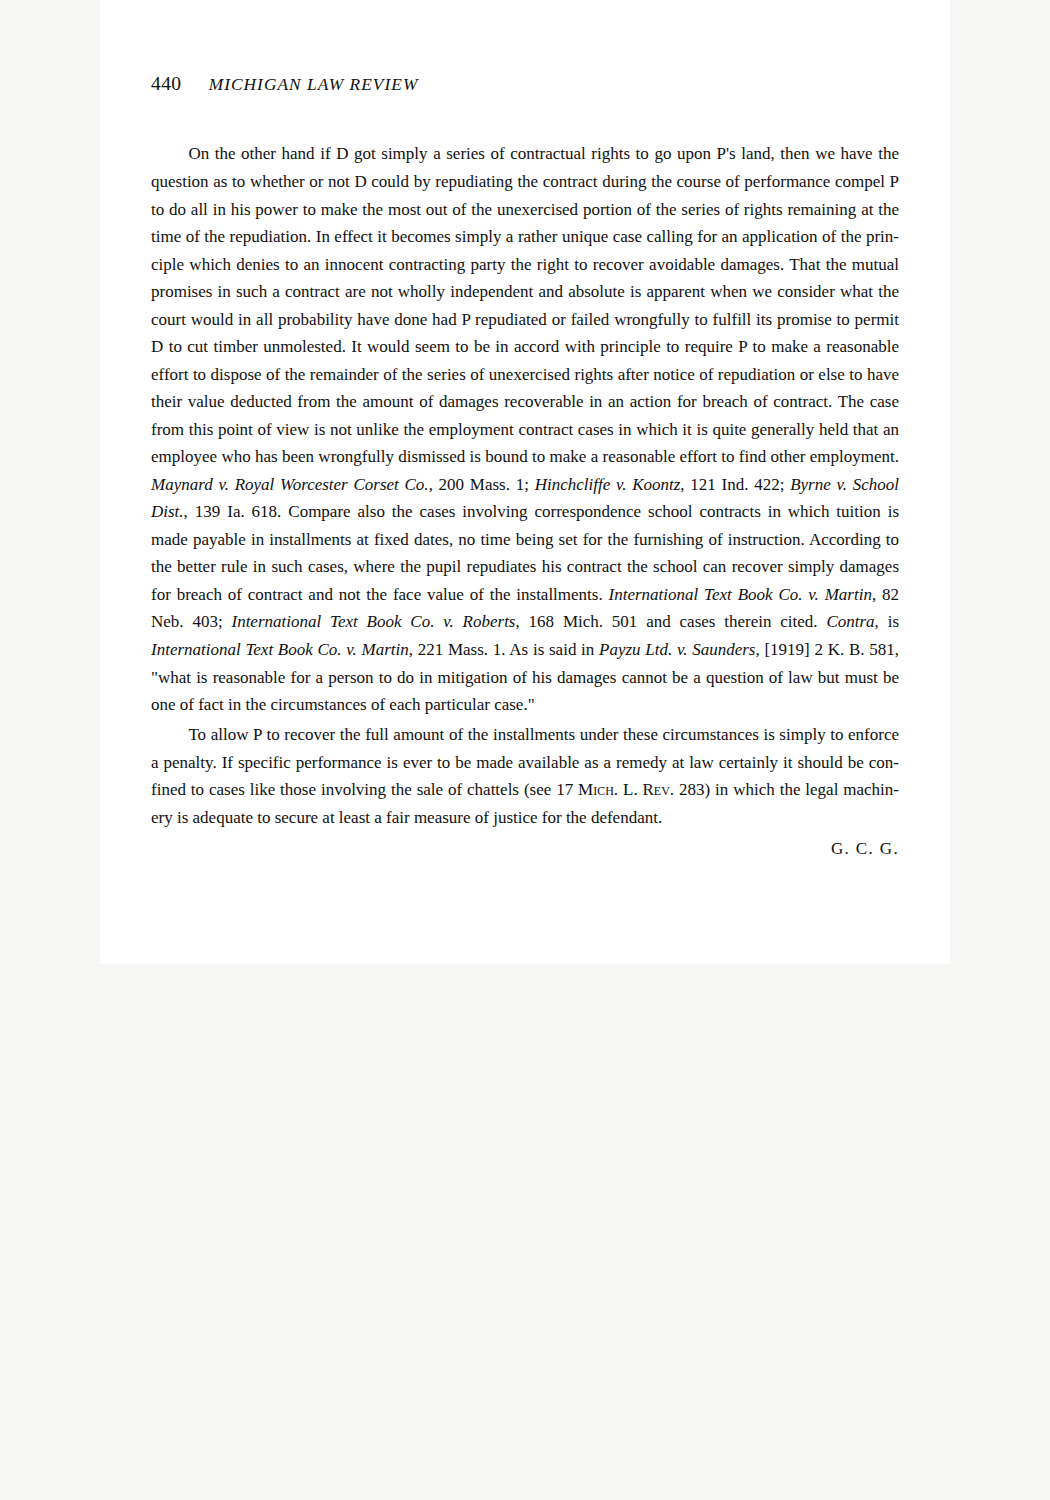440 MICHIGAN LAW REVIEW
On the other hand if D got simply a series of contractual rights to go upon P's land, then we have the question as to whether or not D could by repudiating the contract during the course of performance compel P to do all in his power to make the most out of the unexercised portion of the series of rights remaining at the time of the repudiation. In effect it becomes simply a rather unique case calling for an application of the principle which denies to an innocent contracting party the right to recover avoidable damages. That the mutual promises in such a contract are not wholly independent and absolute is apparent when we consider what the court would in all probability have done had P repudiated or failed wrongfully to fulfill its promise to permit D to cut timber unmolested. It would seem to be in accord with principle to require P to make a reasonable effort to dispose of the remainder of the series of unexercised rights after notice of repudiation or else to have their value deducted from the amount of damages recoverable in an action for breach of contract. The case from this point of view is not unlike the employment contract cases in which it is quite generally held that an employee who has been wrongfully dismissed is bound to make a reasonable effort to find other employment. Maynard v. Royal Worcester Corset Co., 200 Mass. 1; Hinchcliffe v. Koontz, 121 Ind. 422; Byrne v. School Dist., 139 Ia. 618. Compare also the cases involving correspondence school contracts in which tuition is made payable in installments at fixed dates, no time being set for the furnishing of instruction. According to the better rule in such cases, where the pupil repudiates his contract the school can recover simply damages for breach of contract and not the face value of the installments. International Text Book Co. v. Martin, 82 Neb. 403; International Text Book Co. v. Roberts, 168 Mich. 501 and cases therein cited. Contra, is International Text Book Co. v. Martin, 221 Mass. 1. As is said in Payzu Ltd. v. Saunders, [1919] 2 K. B. 581, "what is reasonable for a person to do in mitigation of his damages cannot be a question of law but must be one of fact in the circumstances of each particular case."
To allow P to recover the full amount of the installments under these circumstances is simply to enforce a penalty. If specific performance is ever to be made available as a remedy at law certainly it should be confined to cases like those involving the sale of chattels (see 17 Mich. L. Rev. 283) in which the legal machinery is adequate to secure at least a fair measure of justice for the defendant.
G. C. G.